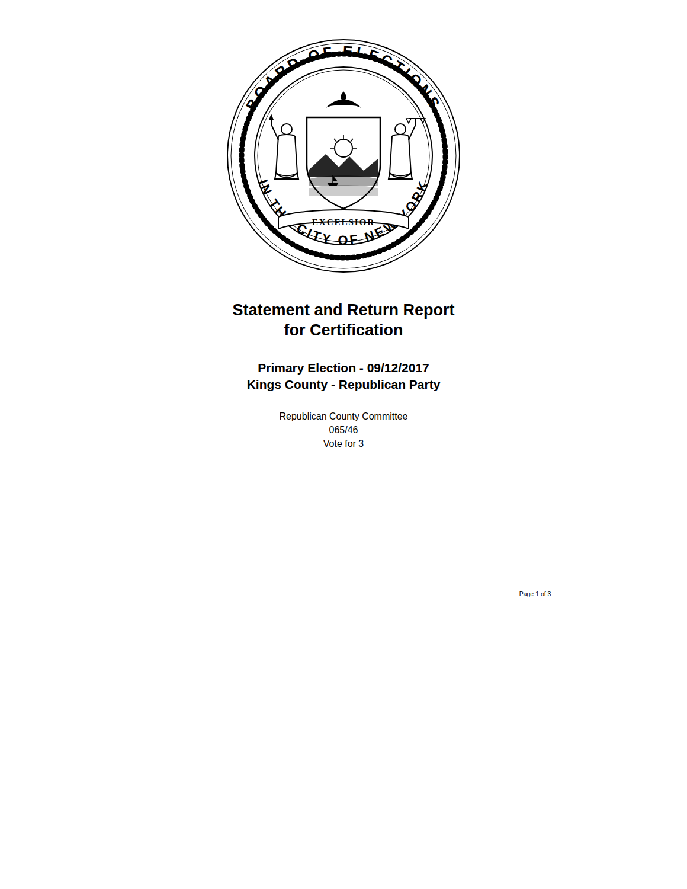BOARD OF ELECTIONS IN THE CITY OF NEW YORK EXCELSIOR
Statement and Return Report
for Certification
Primary Election - 09/12/2017
Kings County - Republican Party
Republican County Committee
065/46
Vote for 3
Page 1 of 3